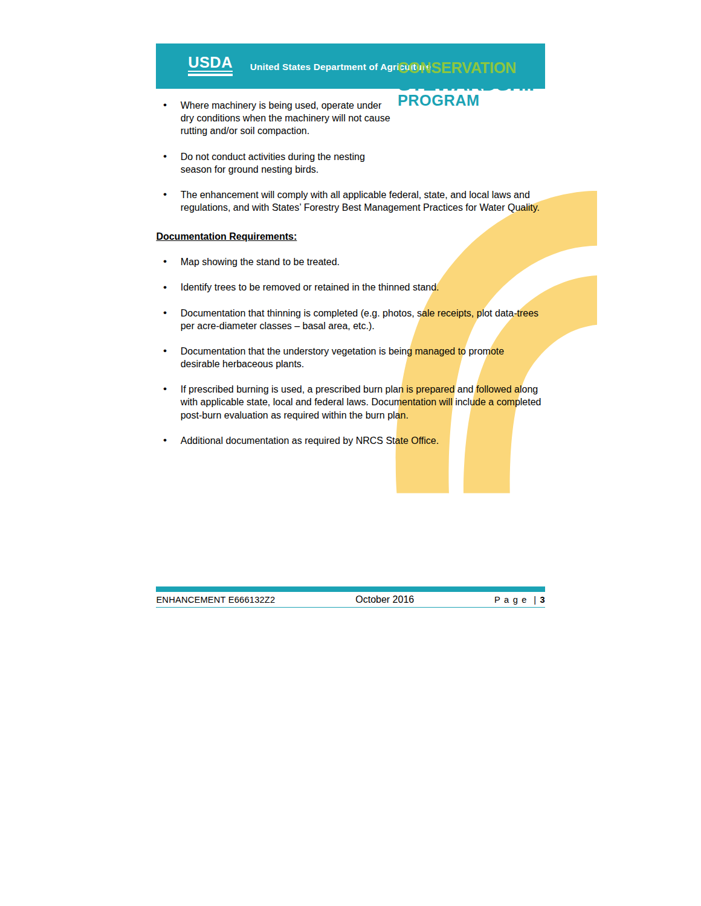USDA
United States Department of Agriculture
CONSERVATION
STEWARDSHIP
PROGRAM
Where machinery is being used, operate under dry conditions when the machinery will not cause rutting and/or soil compaction.
Do not conduct activities during the nesting season for ground nesting birds.
The enhancement will comply with all applicable federal, state, and local laws and regulations, and with States’ Forestry Best Management Practices for Water Quality.
Documentation Requirements:
Map showing the stand to be treated.
Identify trees to be removed or retained in the thinned stand.
Documentation that thinning is completed (e.g. photos, sale receipts, plot data-trees per acre-diameter classes – basal area, etc.).
Documentation that the understory vegetation is being managed to promote desirable herbaceous plants.
If prescribed burning is used, a prescribed burn plan is prepared and followed along with applicable state, local and federal laws. Documentation will include a completed post-burn evaluation as required within the burn plan.
Additional documentation as required by NRCS State Office.
ENHANCEMENT E666132Z2
October 2016
P a g e | 3